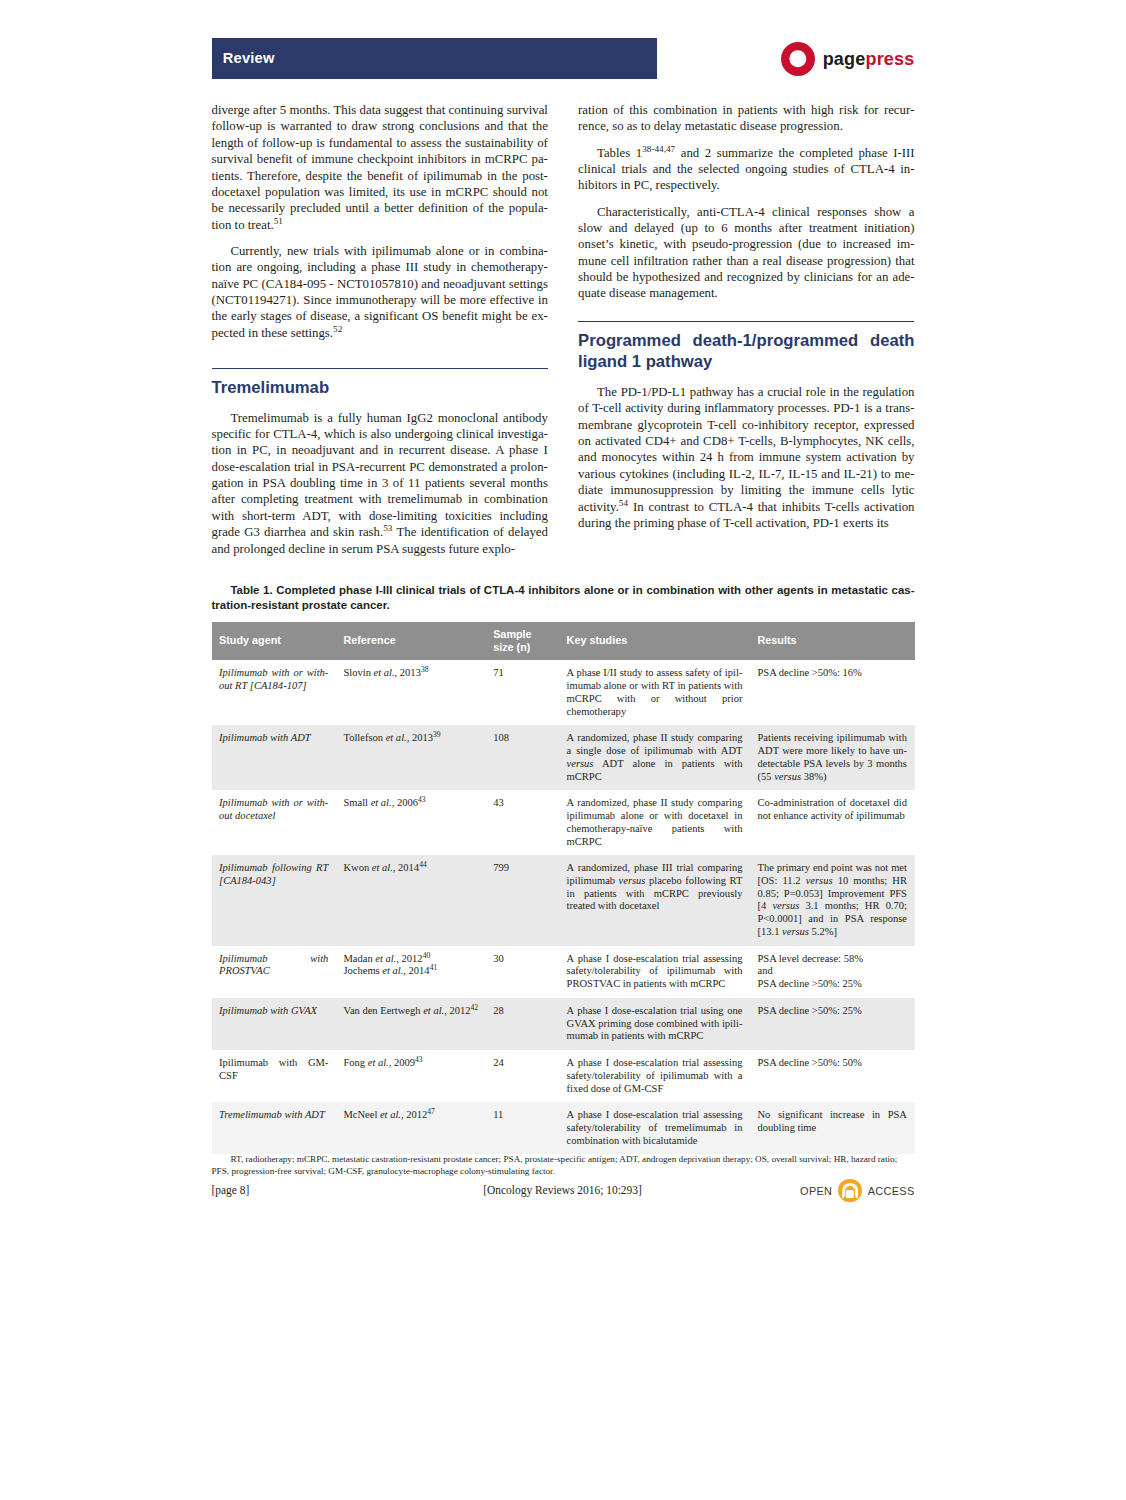Review
pagepress
diverge after 5 months. This data suggest that continuing survival follow-up is warranted to draw strong conclusions and that the length of follow-up is fundamental to assess the sustainability of survival benefit of immune checkpoint inhibitors in mCRPC patients. Therefore, despite the benefit of ipilimumab in the post-docetaxel population was limited, its use in mCRPC should not be necessarily precluded until a better definition of the population to treat.51
Currently, new trials with ipilimumab alone or in combination are ongoing, including a phase III study in chemotherapy-naïve PC (CA184-095 - NCT01057810) and neoadjuvant settings (NCT01194271). Since immunotherapy will be more effective in the early stages of disease, a significant OS benefit might be expected in these settings.52
Tremelimumab
Tremelimumab is a fully human IgG2 monoclonal antibody specific for CTLA-4, which is also undergoing clinical investigation in PC, in neoadjuvant and in recurrent disease. A phase I dose-escalation trial in PSA-recurrent PC demonstrated a prolongation in PSA doubling time in 3 of 11 patients several months after completing treatment with tremelimumab in combination with short-term ADT, with dose-limiting toxicities including grade G3 diarrhea and skin rash.53 The identification of delayed and prolonged decline in serum PSA suggests future explo-
ration of this combination in patients with high risk for recurrence, so as to delay metastatic disease progression.
Tables 138-44,47 and 2 summarize the completed phase I-III clinical trials and the selected ongoing studies of CTLA-4 inhibitors in PC, respectively.
Characteristically, anti-CTLA-4 clinical responses show a slow and delayed (up to 6 months after treatment initiation) onset’s kinetic, with pseudo-progression (due to increased immune cell infiltration rather than a real disease progression) that should be hypothesized and recognized by clinicians for an adequate disease management.
Programmed death-1/programmed death ligand 1 pathway
The PD-1/PD-L1 pathway has a crucial role in the regulation of T-cell activity during inflammatory processes. PD-1 is a transmembrane glycoprotein T-cell co-inhibitory receptor, expressed on activated CD4+ and CD8+ T-cells, B-lymphocytes, NK cells, and monocytes within 24 h from immune system activation by various cytokines (including IL-2, IL-7, IL-15 and IL-21) to mediate immunosuppression by limiting the immune cells lytic activity.54 In contrast to CTLA-4 that inhibits T-cells activation during the priming phase of T-cell activation, PD-1 exerts its
Table 1. Completed phase I-III clinical trials of CTLA-4 inhibitors alone or in combination with other agents in metastatic castration-resistant prostate cancer.
| Study agent | Reference | Sample size (n) | Key studies | Results |
| --- | --- | --- | --- | --- |
| Ipilimumab with or without RT [CA184-107] | Slovin et al. , 2013 38 | 71 | A phase I/II study to assess safety of ipilimumab alone or with RT in patients with mCRPC with or without prior chemotherapy | PSA decline >50%: 16% |
| Ipilimumab with ADT | Tollefson et al. , 2013 39 | 108 | A randomized, phase II study comparing a single dose of ipilimumab with ADT versus ADT alone in patients with mCRPC | Patients receiving ipilimumab with ADT were more likely to have undetectable PSA levels by 3 months (55 versus 38%) |
| Ipilimumab with or without docetaxel | Small et al. , 2006 43 | 43 | A randomized, phase II study comparing ipilimumab alone or with docetaxel in chemotherapy-naïve patients with mCRPC | Co-administration of docetaxel did not enhance activity of ipilimumab |
| Ipilimumab following RT [CA184-043] | Kwon et al. , 2014 44 | 799 | A randomized, phase III trial comparing ipilimumab versus placebo following RT in patients with mCRPC previously treated with docetaxel | The primary end point was not met [OS: 11.2 versus 10 months; HR 0.85; P=0.053] Improvement PFS [4 versus 3.1 months; HR 0.70; P<0.0001] and in PSA response [13.1 versus 5.2%] |
| Ipilimumab with PROSTVAC | Madan et al. , 2012 40 Jochems et al. , 2014 41 | 30 | A phase I dose-escalation trial assessing safety/tolerability of ipilimumab with PROSTVAC in patients with mCRPC | PSA level decrease: 58% and PSA decline >50%: 25% |
| Ipilimumab with GVAX | Van den Eertwegh et al. , 2012 42 | 28 | A phase I dose-escalation trial using one GVAX priming dose combined with ipilimumab in patients with mCRPC | PSA decline >50%: 25% |
| Ipilimumab with GM-CSF | Fong et al. , 2009 43 | 24 | A phase I dose-escalation trial assessing safety/tolerability of ipilimumab with a fixed dose of GM-CSF | PSA decline >50%: 50% |
| Tremelimumab with ADT | McNeel et al. , 2012 47 | 11 | A phase I dose-escalation trial assessing safety/tolerability of tremelimumab in combination with bicalutamide | No significant increase in PSA doubling time |
RT, radiotherapy; mCRPC, metastatic castration-resistant prostate cancer; PSA, prostate-specific antigen; ADT, androgen deprivation therapy; OS, overall survival; HR, hazard ratio; PFS, progression-free survival; GM-CSF, granulocyte-macrophage colony-stimulating factor.
[page 8]
[Oncology Reviews 2016; 10:293]
OPEN ACCESS